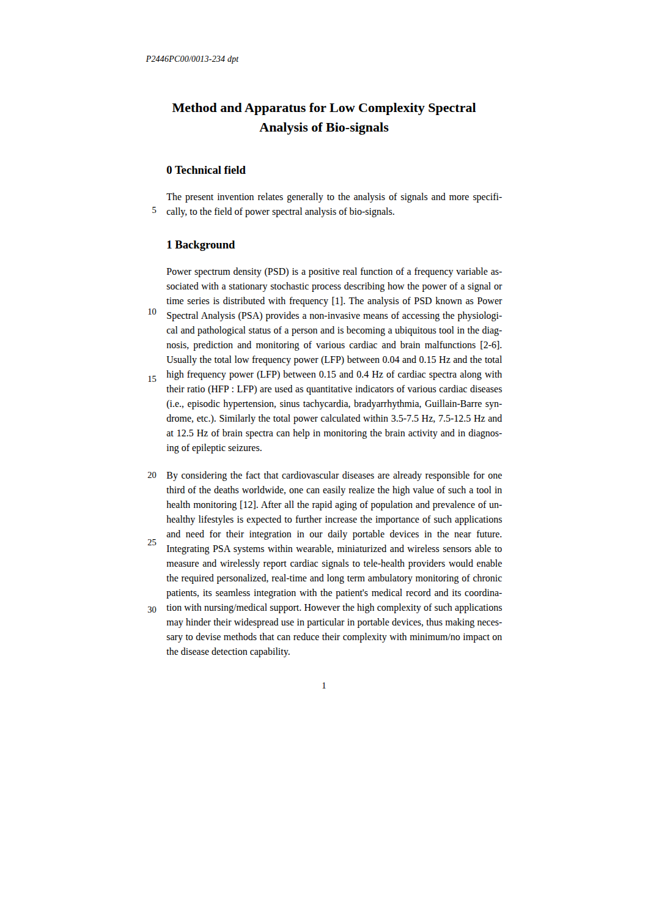P2446PC00/0013-234 dpt
Method and Apparatus for Low Complexity Spectral
Analysis of Bio-signals
0 Technical field
5 The present invention relates generally to the analysis of signals and more specifically, to the field of power spectral analysis of bio-signals.
1 Background
10 15 Power spectrum density (PSD) is a positive real function of a frequency variable associated with a stationary stochastic process describing how the power of a signal or time series is distributed with frequency [1]. The analysis of PSD known as Power Spectral Analysis (PSA) provides a non-invasive means of accessing the physiological and pathological status of a person and is becoming a ubiquitous tool in the diagnosis, prediction and monitoring of various cardiac and brain malfunctions [2-6]. Usually the total low frequency power (LFP) between 0.04 and 0.15 Hz and the total high frequency power (LFP) between 0.15 and 0.4 Hz of cardiac spectra along with their ratio (HFP : LFP) are used as quantitative indicators of various cardiac diseases (i.e., episodic hypertension, sinus tachycardia, bradyarrhythmia, Guillain-Barre syndrome, etc.). Similarly the total power calculated within 3.5-7.5 Hz, 7.5-12.5 Hz and at 12.5 Hz of brain spectra can help in monitoring the brain activity and in diagnosing of epileptic seizures.
20 25 30 By considering the fact that cardiovascular diseases are already responsible for one third of the deaths worldwide, one can easily realize the high value of such a tool in health monitoring [12]. After all the rapid aging of population and prevalence of unhealthy lifestyles is expected to further increase the importance of such applications and need for their integration in our daily portable devices in the near future. Integrating PSA systems within wearable, miniaturized and wireless sensors able to measure and wirelessly report cardiac signals to tele-health providers would enable the required personalized, real-time and long term ambulatory monitoring of chronic patients, its seamless integration with the patient's medical record and its coordination with nursing/medical support. However the high complexity of such applications may hinder their widespread use in particular in portable devices, thus making necessary to devise methods that can reduce their complexity with minimum/no impact on the disease detection capability.
1